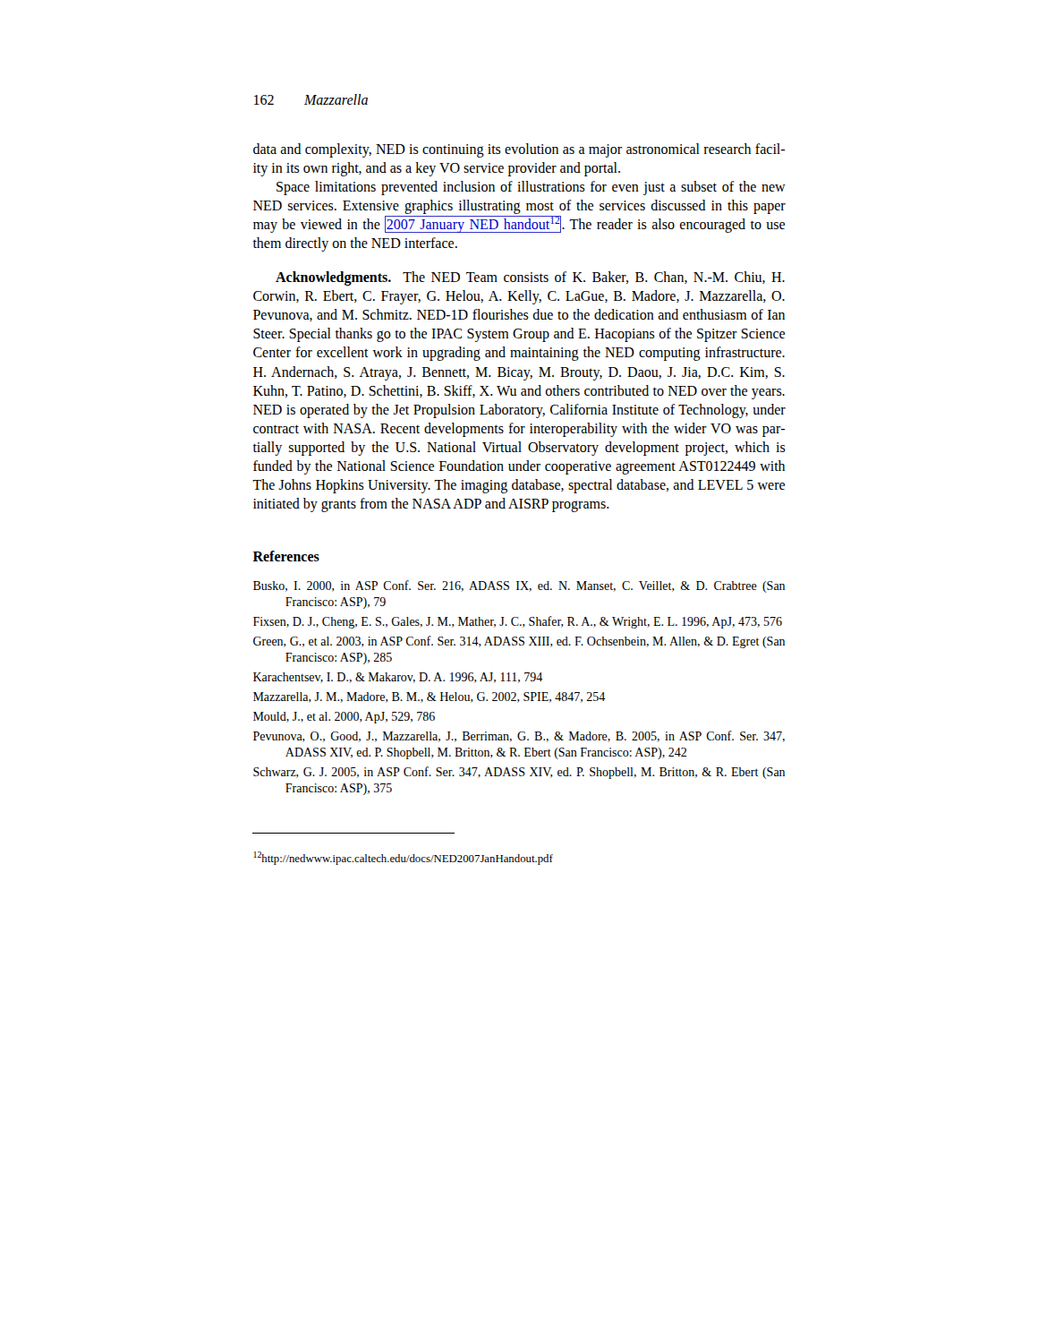162 Mazzarella
data and complexity, NED is continuing its evolution as a major astronomical research facility in its own right, and as a key VO service provider and portal.
Space limitations prevented inclusion of illustrations for even just a subset of the new NED services. Extensive graphics illustrating most of the services discussed in this paper may be viewed in the 2007 January NED handout12. The reader is also encouraged to use them directly on the NED interface.
Acknowledgments. The NED Team consists of K. Baker, B. Chan, N.-M. Chiu, H. Corwin, R. Ebert, C. Frayer, G. Helou, A. Kelly, C. LaGue, B. Madore, J. Mazzarella, O. Pevunova, and M. Schmitz. NED-1D flourishes due to the dedication and enthusiasm of Ian Steer. Special thanks go to the IPAC System Group and E. Hacopians of the Spitzer Science Center for excellent work in upgrading and maintaining the NED computing infrastructure. H. Andernach, S. Atraya, J. Bennett, M. Bicay, M. Brouty, D. Daou, J. Jia, D.C. Kim, S. Kuhn, T. Patino, D. Schettini, B. Skiff, X. Wu and others contributed to NED over the years. NED is operated by the Jet Propulsion Laboratory, California Institute of Technology, under contract with NASA. Recent developments for interoperability with the wider VO was partially supported by the U.S. National Virtual Observatory development project, which is funded by the National Science Foundation under cooperative agreement AST0122449 with The Johns Hopkins University. The imaging database, spectral database, and LEVEL 5 were initiated by grants from the NASA ADP and AISRP programs.
References
Busko, I. 2000, in ASP Conf. Ser. 216, ADASS IX, ed. N. Manset, C. Veillet, & D. Crabtree (San Francisco: ASP), 79
Fixsen, D. J., Cheng, E. S., Gales, J. M., Mather, J. C., Shafer, R. A., & Wright, E. L. 1996, ApJ, 473, 576
Green, G., et al. 2003, in ASP Conf. Ser. 314, ADASS XIII, ed. F. Ochsenbein, M. Allen, & D. Egret (San Francisco: ASP), 285
Karachentsev, I. D., & Makarov, D. A. 1996, AJ, 111, 794
Mazzarella, J. M., Madore, B. M., & Helou, G. 2002, SPIE, 4847, 254
Mould, J., et al. 2000, ApJ, 529, 786
Pevunova, O., Good, J., Mazzarella, J., Berriman, G. B., & Madore, B. 2005, in ASP Conf. Ser. 347, ADASS XIV, ed. P. Shopbell, M. Britton, & R. Ebert (San Francisco: ASP), 242
Schwarz, G. J. 2005, in ASP Conf. Ser. 347, ADASS XIV, ed. P. Shopbell, M. Britton, & R. Ebert (San Francisco: ASP), 375
12http://nedwww.ipac.caltech.edu/docs/NED2007JanHandout.pdf